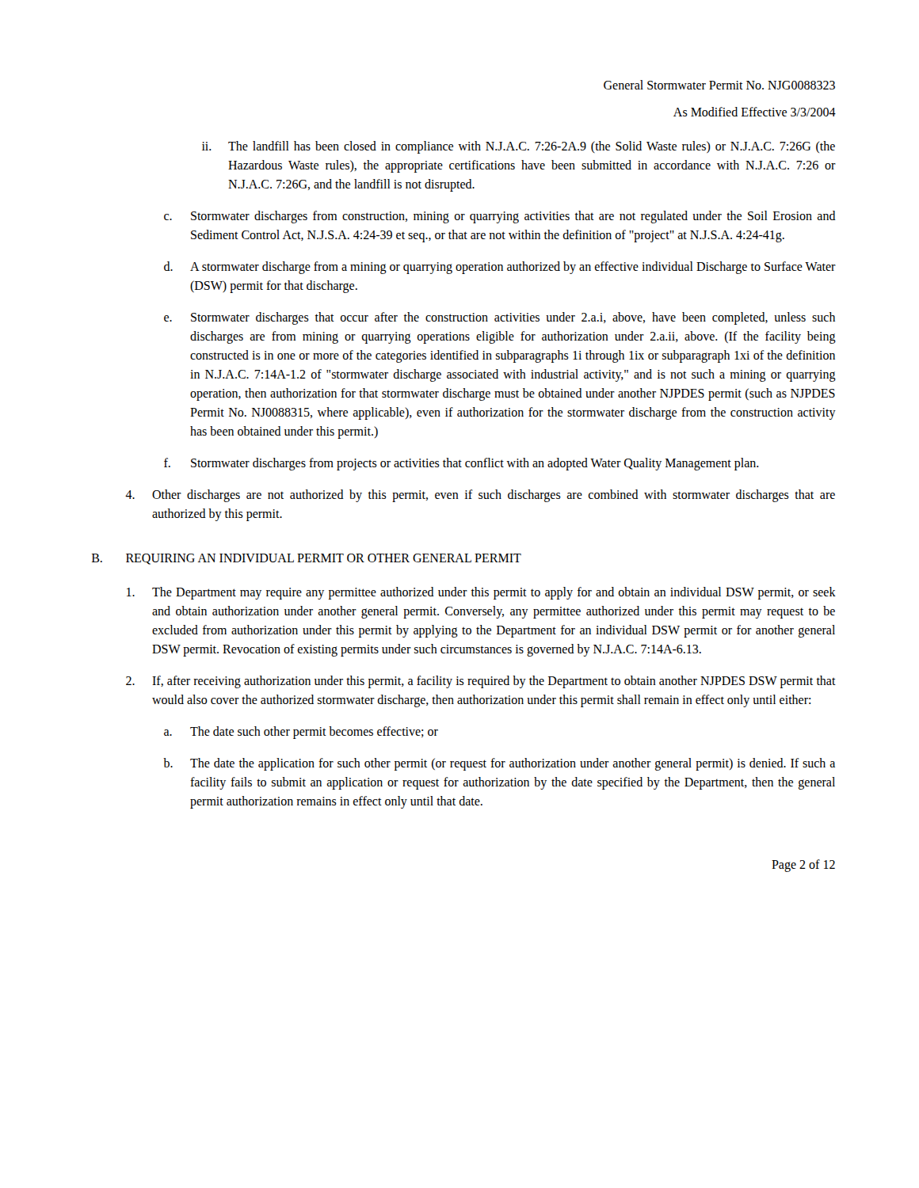General Stormwater Permit No. NJG0088323
As Modified Effective 3/3/2004
ii.
The landfill has been closed in compliance with N.J.A.C. 7:26-2A.9 (the Solid Waste rules) or N.J.A.C. 7:26G (the Hazardous Waste rules), the appropriate certifications have been submitted in accordance with N.J.A.C. 7:26 or N.J.A.C. 7:26G, and the landfill is not disrupted.
c.
Stormwater discharges from construction, mining or quarrying activities that are not regulated under the Soil Erosion and Sediment Control Act, N.J.S.A. 4:24-39 et seq., or that are not within the definition of "project" at N.J.S.A. 4:24-41g.
d.
A stormwater discharge from a mining or quarrying operation authorized by an effective individual Discharge to Surface Water (DSW) permit for that discharge.
e.
Stormwater discharges that occur after the construction activities under 2.a.i, above, have been completed, unless such discharges are from mining or quarrying operations eligible for authorization under 2.a.ii, above. (If the facility being constructed is in one or more of the categories identified in subparagraphs 1i through 1ix or subparagraph 1xi of the definition in N.J.A.C. 7:14A-1.2 of "stormwater discharge associated with industrial activity," and is not such a mining or quarrying operation, then authorization for that stormwater discharge must be obtained under another NJPDES permit (such as NJPDES Permit No. NJ0088315, where applicable), even if authorization for the stormwater discharge from the construction activity has been obtained under this permit.)
f.
Stormwater discharges from projects or activities that conflict with an adopted Water Quality Management plan.
4.
Other discharges are not authorized by this permit, even if such discharges are combined with stormwater discharges that are authorized by this permit.
B.
REQUIRING AN INDIVIDUAL PERMIT OR OTHER GENERAL PERMIT
1.
The Department may require any permittee authorized under this permit to apply for and obtain an individual DSW permit, or seek and obtain authorization under another general permit. Conversely, any permittee authorized under this permit may request to be excluded from authorization under this permit by applying to the Department for an individual DSW permit or for another general DSW permit. Revocation of existing permits under such circumstances is governed by N.J.A.C. 7:14A-6.13.
2.
If, after receiving authorization under this permit, a facility is required by the Department to obtain another NJPDES DSW permit that would also cover the authorized stormwater discharge, then authorization under this permit shall remain in effect only until either:
a.
The date such other permit becomes effective; or
b.
The date the application for such other permit (or request for authorization under another general permit) is denied. If such a facility fails to submit an application or request for authorization by the date specified by the Department, then the general permit authorization remains in effect only until that date.
Page 2 of 12